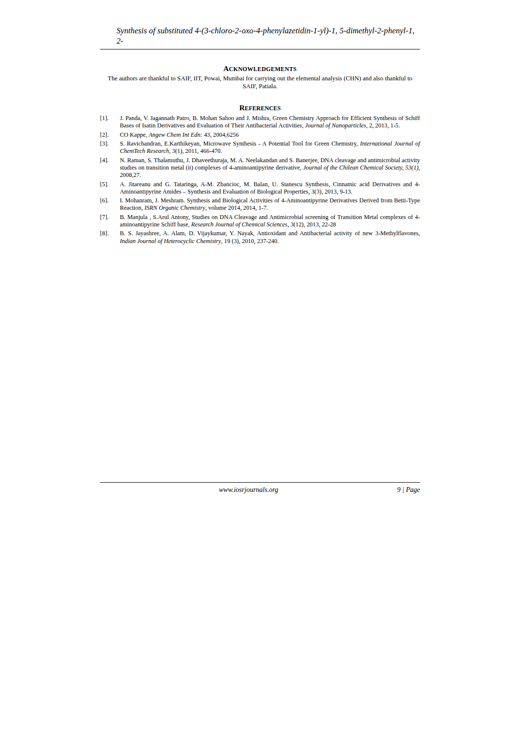Synthesis of substituted 4-(3-chloro-2-oxo-4-phenylazetidin-1-yl)-1, 5-dimethyl-2-phenyl-1, 2-
ACKNOWLEDGEMENTS
The authors are thankful to SAIF, IIT, Powai, Mumbai for carrying out the elemental analysis (CHN) and also thankful to SAIF, Patiala.
REFERENCES
[1]. J. Panda, V. Jagannath Patro, B. Mohan Sahoo and J. Mishra, Green Chemistry Approach for Efficient Synthesis of Schiff Bases of Isatin Derivatives and Evaluation of Their Antibacterial Activities, Journal of Nanoparticles, 2, 2013, 1-5.
[2]. CO Kappe, Angew Chem Int Edn: 43, 2004,6256
[3]. S. Ravichandran, E.Karthikeyan, Microwave Synthesis - A Potential Tool for Green Chemistry, International Journal of ChemTech Research, 3(1), 2011, 466-470.
[4]. N. Raman, S. Thalamuthu, J. Dhaveethuraja, M. A. Neelakandan and S. Banerjee, DNA cleavage and antimicrobial activity studies on transition metal (ii) complexes of 4-aminoantipyrine derivative, Journal of the Chilean Chemical Society, 53(1), 2008,27.
[5]. A. Jitareanu and G. Tataringa, A-M. Zbancioc, M. Balan, U. Stanescu Synthesis, Cinnamic acid Derivatives and 4-Aminoantipyrine Amides – Synthesis and Evaluation of Biological Properties, 3(3), 2013, 9-13.
[6]. I. Mohanram, J. Meshram. Synthesis and Biological Activities of 4-Aminoantipyrine Derivatives Derived from Betti-Type Reaction, ISRN Organic Chemistry, volume 2014, 2014, 1-7.
[7]. B. Manjula , S.Arul Antony, Studies on DNA Cleavage and Antimicrobial screening of Transition Metal complexes of 4-aminoantipyrine Schiff base, Research Journal of Chemical Sciences, 3(12), 2013, 22-28
[8]. B. S. Jayashree, A. Alam, D. Vijaykumar, Y. Nayak, Antioxidant and Antibacterial activity of new 3-Methylflavones, Indian Journal of Heterocyclic Chemistry, 19 (3), 2010, 237-240.
www.iosrjournals.org
9 | Page